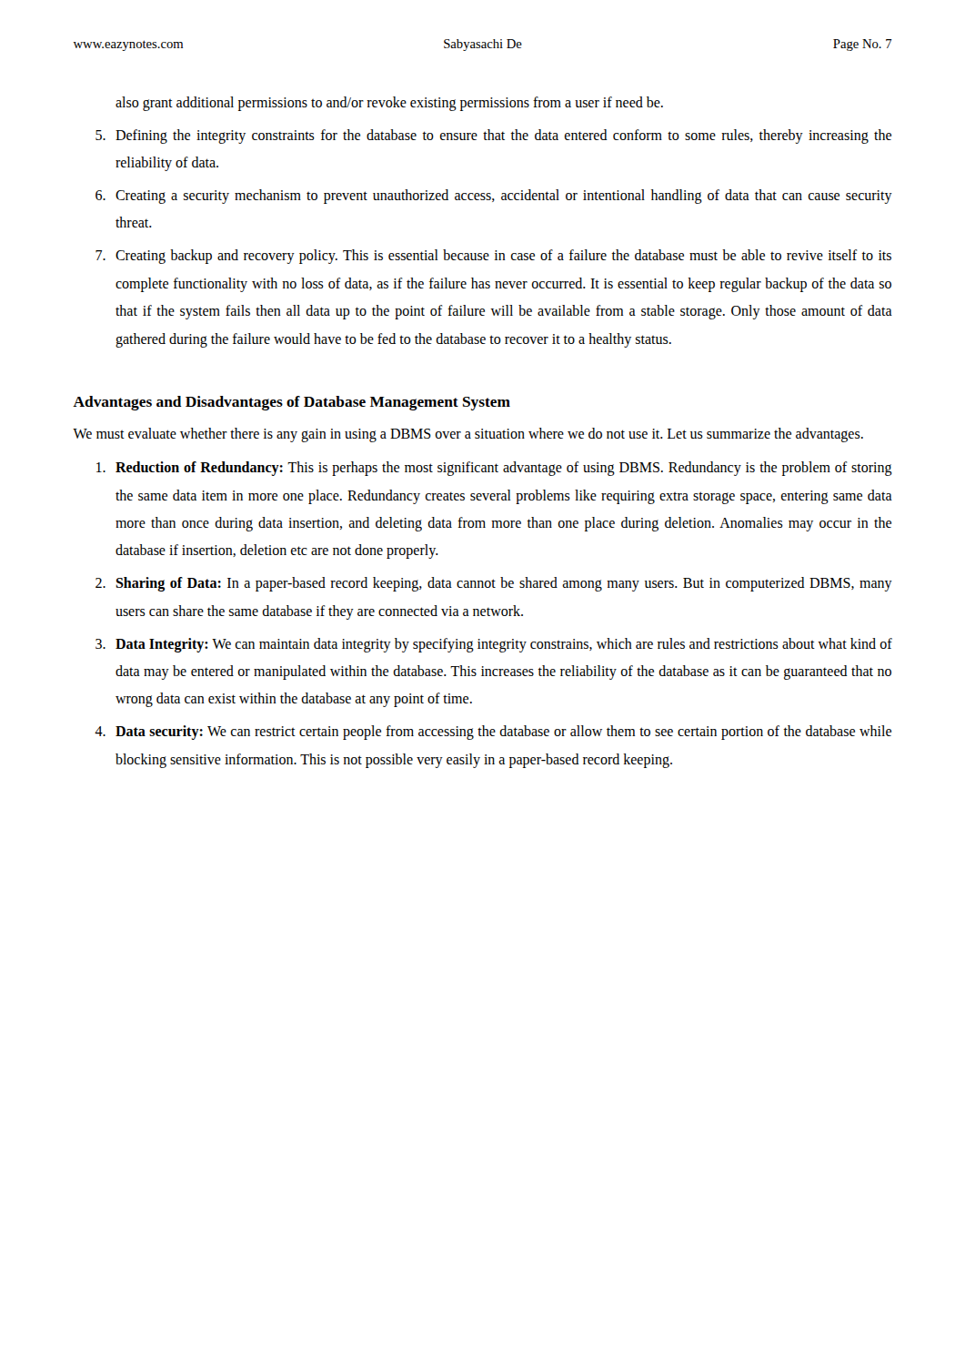www.eazynotes.com
Sabyasachi De
Page No. 7
also grant additional permissions to and/or revoke existing permissions from a user if need be.
Defining the integrity constraints for the database to ensure that the data entered conform to some rules, thereby increasing the reliability of data.
Creating a security mechanism to prevent unauthorized access, accidental or intentional handling of data that can cause security threat.
Creating backup and recovery policy. This is essential because in case of a failure the database must be able to revive itself to its complete functionality with no loss of data, as if the failure has never occurred. It is essential to keep regular backup of the data so that if the system fails then all data up to the point of failure will be available from a stable storage. Only those amount of data gathered during the failure would have to be fed to the database to recover it to a healthy status.
Advantages and Disadvantages of Database Management System
We must evaluate whether there is any gain in using a DBMS over a situation where we do not use it. Let us summarize the advantages.
Reduction of Redundancy: This is perhaps the most significant advantage of using DBMS. Redundancy is the problem of storing the same data item in more one place. Redundancy creates several problems like requiring extra storage space, entering same data more than once during data insertion, and deleting data from more than one place during deletion. Anomalies may occur in the database if insertion, deletion etc are not done properly.
Sharing of Data: In a paper-based record keeping, data cannot be shared among many users. But in computerized DBMS, many users can share the same database if they are connected via a network.
Data Integrity: We can maintain data integrity by specifying integrity constrains, which are rules and restrictions about what kind of data may be entered or manipulated within the database. This increases the reliability of the database as it can be guaranteed that no wrong data can exist within the database at any point of time.
Data security: We can restrict certain people from accessing the database or allow them to see certain portion of the database while blocking sensitive information. This is not possible very easily in a paper-based record keeping.